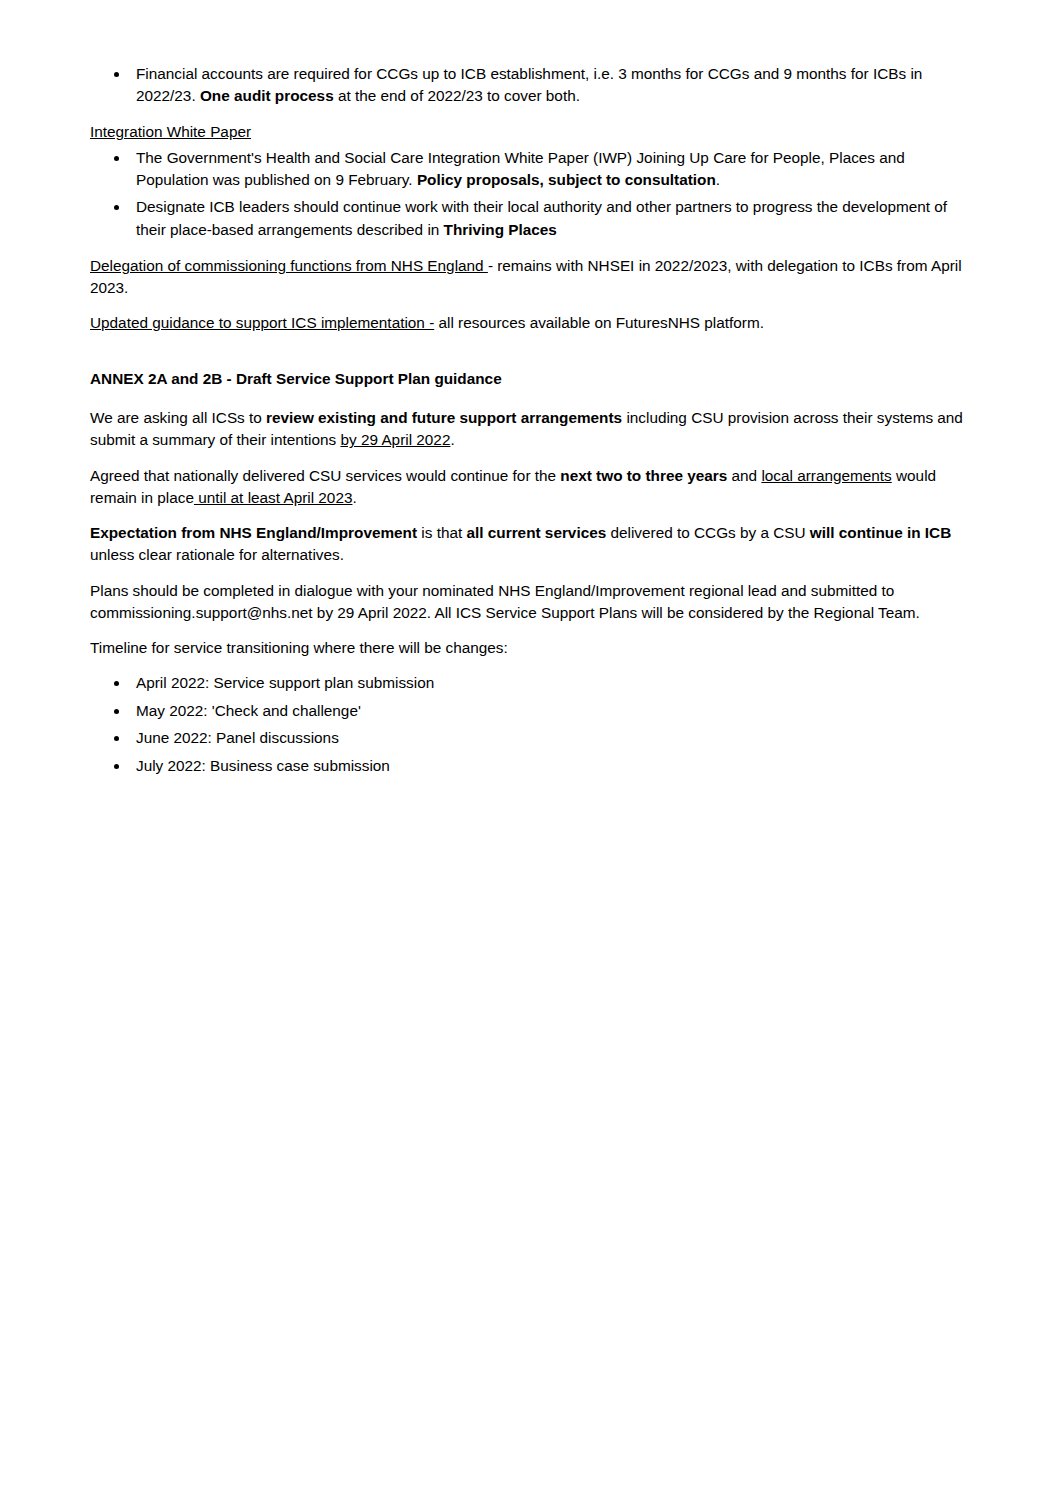Financial accounts are required for CCGs up to ICB establishment, i.e. 3 months for CCGs and 9 months for ICBs in 2022/23. One audit process at the end of 2022/23 to cover both.
Integration White Paper
The Government's Health and Social Care Integration White Paper (IWP) Joining Up Care for People, Places and Population was published on 9 February. Policy proposals, subject to consultation.
Designate ICB leaders should continue work with their local authority and other partners to progress the development of their place-based arrangements described in Thriving Places
Delegation of commissioning functions from NHS England - remains with NHSEI in 2022/2023, with delegation to ICBs from April 2023.
Updated guidance to support ICS implementation - all resources available on FuturesNHS platform.
ANNEX 2A and 2B - Draft Service Support Plan guidance
We are asking all ICSs to review existing and future support arrangements including CSU provision across their systems and submit a summary of their intentions by 29 April 2022.
Agreed that nationally delivered CSU services would continue for the next two to three years and local arrangements would remain in place until at least April 2023.
Expectation from NHS England/Improvement is that all current services delivered to CCGs by a CSU will continue in ICB unless clear rationale for alternatives.
Plans should be completed in dialogue with your nominated NHS England/Improvement regional lead and submitted to commissioning.support@nhs.net by 29 April 2022. All ICS Service Support Plans will be considered by the Regional Team.
Timeline for service transitioning where there will be changes:
April 2022: Service support plan submission
May 2022: 'Check and challenge'
June 2022: Panel discussions
July 2022: Business case submission